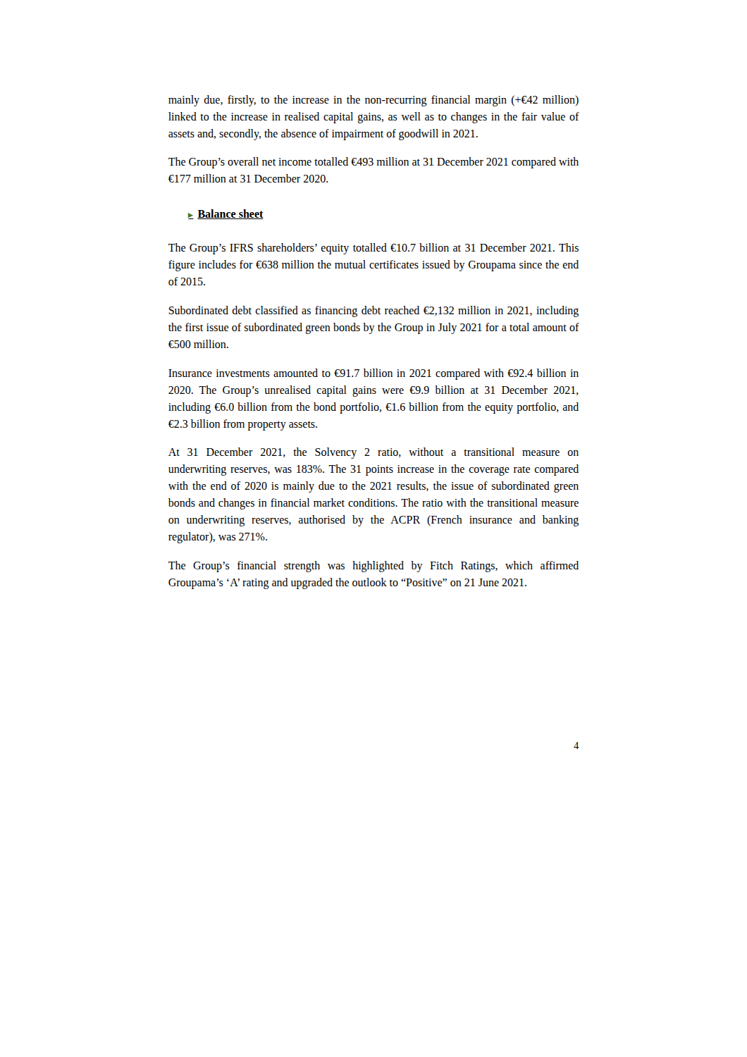mainly due, firstly, to the increase in the non-recurring financial margin (+€42 million) linked to the increase in realised capital gains, as well as to changes in the fair value of assets and, secondly, the absence of impairment of goodwill in 2021.
The Group’s overall net income totalled €493 million at 31 December 2021 compared with €177 million at 31 December 2020.
▸Balance sheet
The Group’s IFRS shareholders’ equity totalled €10.7 billion at 31 December 2021. This figure includes for €638 million the mutual certificates issued by Groupama since the end of 2015.
Subordinated debt classified as financing debt reached €2,132 million in 2021, including the first issue of subordinated green bonds by the Group in July 2021 for a total amount of €500 million.
Insurance investments amounted to €91.7 billion in 2021 compared with €92.4 billion in 2020. The Group’s unrealised capital gains were €9.9 billion at 31 December 2021, including €6.0 billion from the bond portfolio, €1.6 billion from the equity portfolio, and €2.3 billion from property assets.
At 31 December 2021, the Solvency 2 ratio, without a transitional measure on underwriting reserves, was 183%. The 31 points increase in the coverage rate compared with the end of 2020 is mainly due to the 2021 results, the issue of subordinated green bonds and changes in financial market conditions. The ratio with the transitional measure on underwriting reserves, authorised by the ACPR (French insurance and banking regulator), was 271%.
The Group’s financial strength was highlighted by Fitch Ratings, which affirmed Groupama’s ‘A’ rating and upgraded the outlook to “Positive” on 21 June 2021.
4